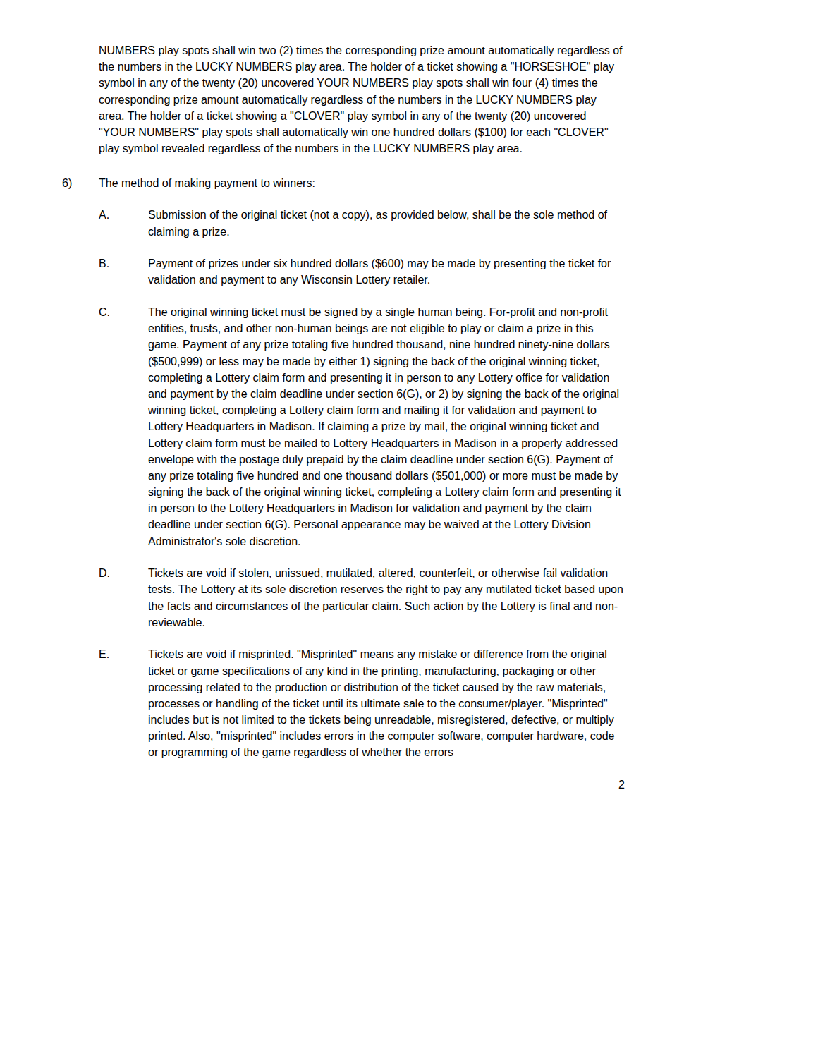NUMBERS play spots shall win two (2) times the corresponding prize amount automatically regardless of the numbers in the LUCKY NUMBERS play area. The holder of a ticket showing a "HORSESHOE" play symbol in any of the twenty (20) uncovered YOUR NUMBERS play spots shall win four (4) times the corresponding prize amount automatically regardless of the numbers in the LUCKY NUMBERS play area. The holder of a ticket showing a "CLOVER" play symbol in any of the twenty (20) uncovered "YOUR NUMBERS" play spots shall automatically win one hundred dollars ($100) for each "CLOVER" play symbol revealed regardless of the numbers in the LUCKY NUMBERS play area.
6)
The method of making payment to winners:
A.
Submission of the original ticket (not a copy), as provided below, shall be the sole method of claiming a prize.
B.
Payment of prizes under six hundred dollars ($600) may be made by presenting the ticket for validation and payment to any Wisconsin Lottery retailer.
C.
The original winning ticket must be signed by a single human being. For-profit and non-profit entities, trusts, and other non-human beings are not eligible to play or claim a prize in this game. Payment of any prize totaling five hundred thousand, nine hundred ninety-nine dollars ($500,999) or less may be made by either 1) signing the back of the original winning ticket, completing a Lottery claim form and presenting it in person to any Lottery office for validation and payment by the claim deadline under section 6(G), or 2) by signing the back of the original winning ticket, completing a Lottery claim form and mailing it for validation and payment to Lottery Headquarters in Madison. If claiming a prize by mail, the original winning ticket and Lottery claim form must be mailed to Lottery Headquarters in Madison in a properly addressed envelope with the postage duly prepaid by the claim deadline under section 6(G). Payment of any prize totaling five hundred and one thousand dollars ($501,000) or more must be made by signing the back of the original winning ticket, completing a Lottery claim form and presenting it in person to the Lottery Headquarters in Madison for validation and payment by the claim deadline under section 6(G). Personal appearance may be waived at the Lottery Division Administrator's sole discretion.
D.
Tickets are void if stolen, unissued, mutilated, altered, counterfeit, or otherwise fail validation tests. The Lottery at its sole discretion reserves the right to pay any mutilated ticket based upon the facts and circumstances of the particular claim. Such action by the Lottery is final and non-reviewable.
E.
Tickets are void if misprinted. "Misprinted" means any mistake or difference from the original ticket or game specifications of any kind in the printing, manufacturing, packaging or other processing related to the production or distribution of the ticket caused by the raw materials, processes or handling of the ticket until its ultimate sale to the consumer/player. "Misprinted" includes but is not limited to the tickets being unreadable, misregistered, defective, or multiply printed. Also, "misprinted" includes errors in the computer software, computer hardware, code or programming of the game regardless of whether the errors
2